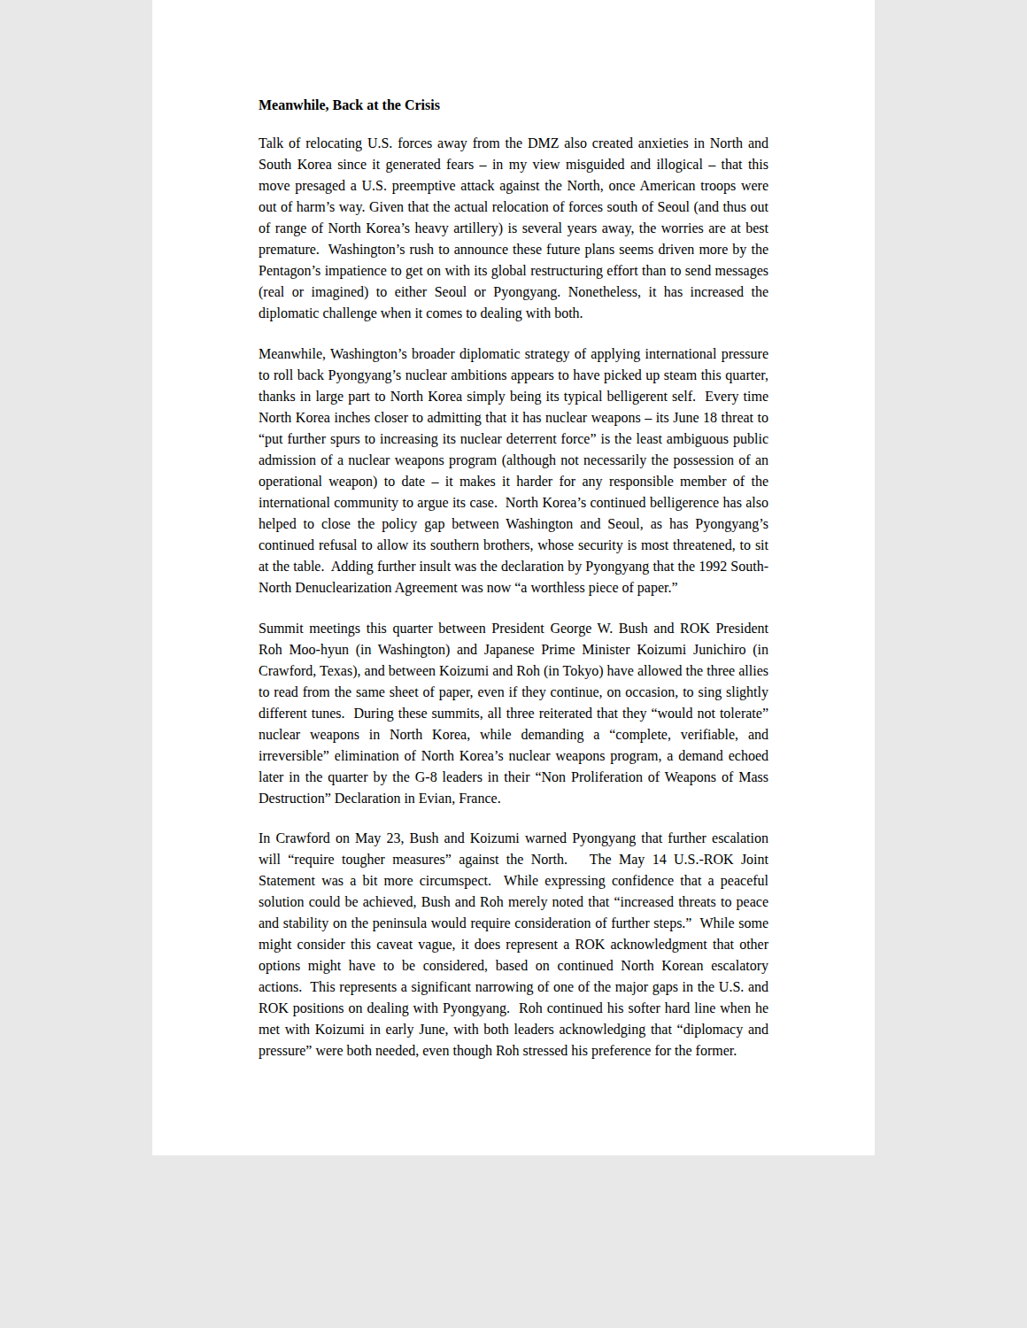Meanwhile, Back at the Crisis
Talk of relocating U.S. forces away from the DMZ also created anxieties in North and South Korea since it generated fears – in my view misguided and illogical – that this move presaged a U.S. preemptive attack against the North, once American troops were out of harm’s way. Given that the actual relocation of forces south of Seoul (and thus out of range of North Korea’s heavy artillery) is several years away, the worries are at best premature. Washington’s rush to announce these future plans seems driven more by the Pentagon’s impatience to get on with its global restructuring effort than to send messages (real or imagined) to either Seoul or Pyongyang. Nonetheless, it has increased the diplomatic challenge when it comes to dealing with both.
Meanwhile, Washington’s broader diplomatic strategy of applying international pressure to roll back Pyongyang’s nuclear ambitions appears to have picked up steam this quarter, thanks in large part to North Korea simply being its typical belligerent self. Every time North Korea inches closer to admitting that it has nuclear weapons – its June 18 threat to “put further spurs to increasing its nuclear deterrent force” is the least ambiguous public admission of a nuclear weapons program (although not necessarily the possession of an operational weapon) to date – it makes it harder for any responsible member of the international community to argue its case. North Korea’s continued belligerence has also helped to close the policy gap between Washington and Seoul, as has Pyongyang’s continued refusal to allow its southern brothers, whose security is most threatened, to sit at the table. Adding further insult was the declaration by Pyongyang that the 1992 South-North Denuclearization Agreement was now “a worthless piece of paper.”
Summit meetings this quarter between President George W. Bush and ROK President Roh Moo-hyun (in Washington) and Japanese Prime Minister Koizumi Junichiro (in Crawford, Texas), and between Koizumi and Roh (in Tokyo) have allowed the three allies to read from the same sheet of paper, even if they continue, on occasion, to sing slightly different tunes. During these summits, all three reiterated that they “would not tolerate” nuclear weapons in North Korea, while demanding a “complete, verifiable, and irreversible” elimination of North Korea’s nuclear weapons program, a demand echoed later in the quarter by the G-8 leaders in their “Non Proliferation of Weapons of Mass Destruction” Declaration in Evian, France.
In Crawford on May 23, Bush and Koizumi warned Pyongyang that further escalation will “require tougher measures” against the North. The May 14 U.S.-ROK Joint Statement was a bit more circumspect. While expressing confidence that a peaceful solution could be achieved, Bush and Roh merely noted that “increased threats to peace and stability on the peninsula would require consideration of further steps.” While some might consider this caveat vague, it does represent a ROK acknowledgment that other options might have to be considered, based on continued North Korean escalatory actions. This represents a significant narrowing of one of the major gaps in the U.S. and ROK positions on dealing with Pyongyang. Roh continued his softer hard line when he met with Koizumi in early June, with both leaders acknowledging that “diplomacy and pressure” were both needed, even though Roh stressed his preference for the former.